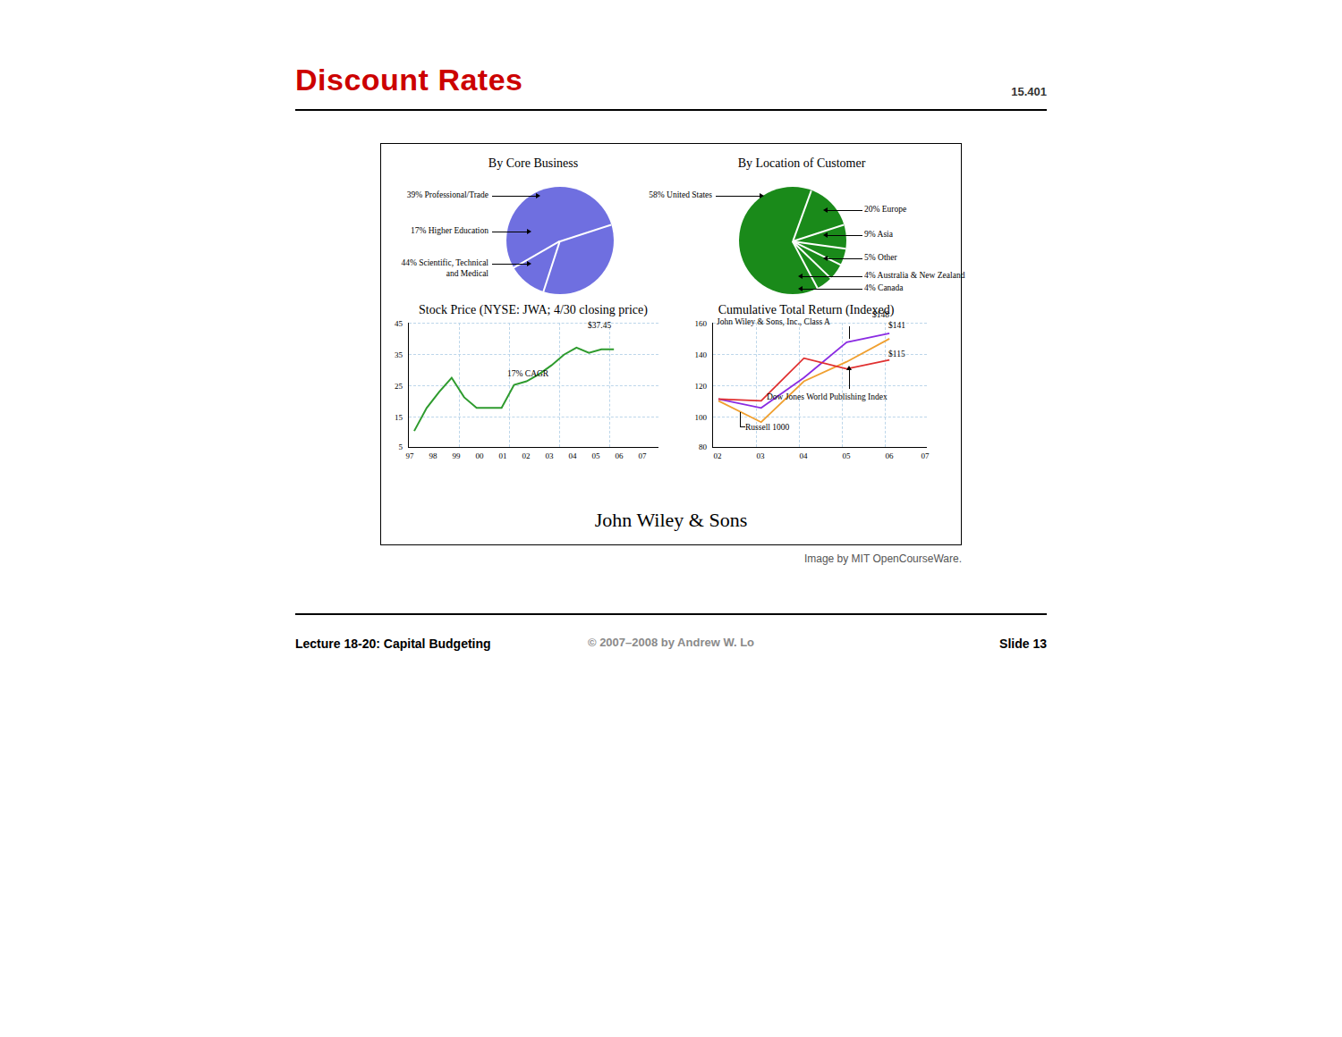Discount Rates
15.401
By Core Business
By Location of Customer
Stock Price (NYSE: JWA; 4/30 closing price)
Cumulative Total Return (Indexed)
39% Professional/Trade
17% Higher Education
44% Scientific, Technical
and Medical
58% United States
20% Europe
9% Asia
5% Other
4% Australia & New Zealand
4% Canada
$37.45
17% CAGR
45
35
25
15
5
97
98
99
00
01
02
03
04
05
06
07
$148
$141
$115
John Wiley & Sons, Inc., Class A
Dow Jones World Publishing Index
Russell 1000
160
140
120
100
80
02
03
04
05
06
07
John Wiley & Sons
Image by MIT OpenCourseWare.
Lecture 18-20: Capital Budgeting
© 2007–2008 by Andrew W. Lo
Slide 13